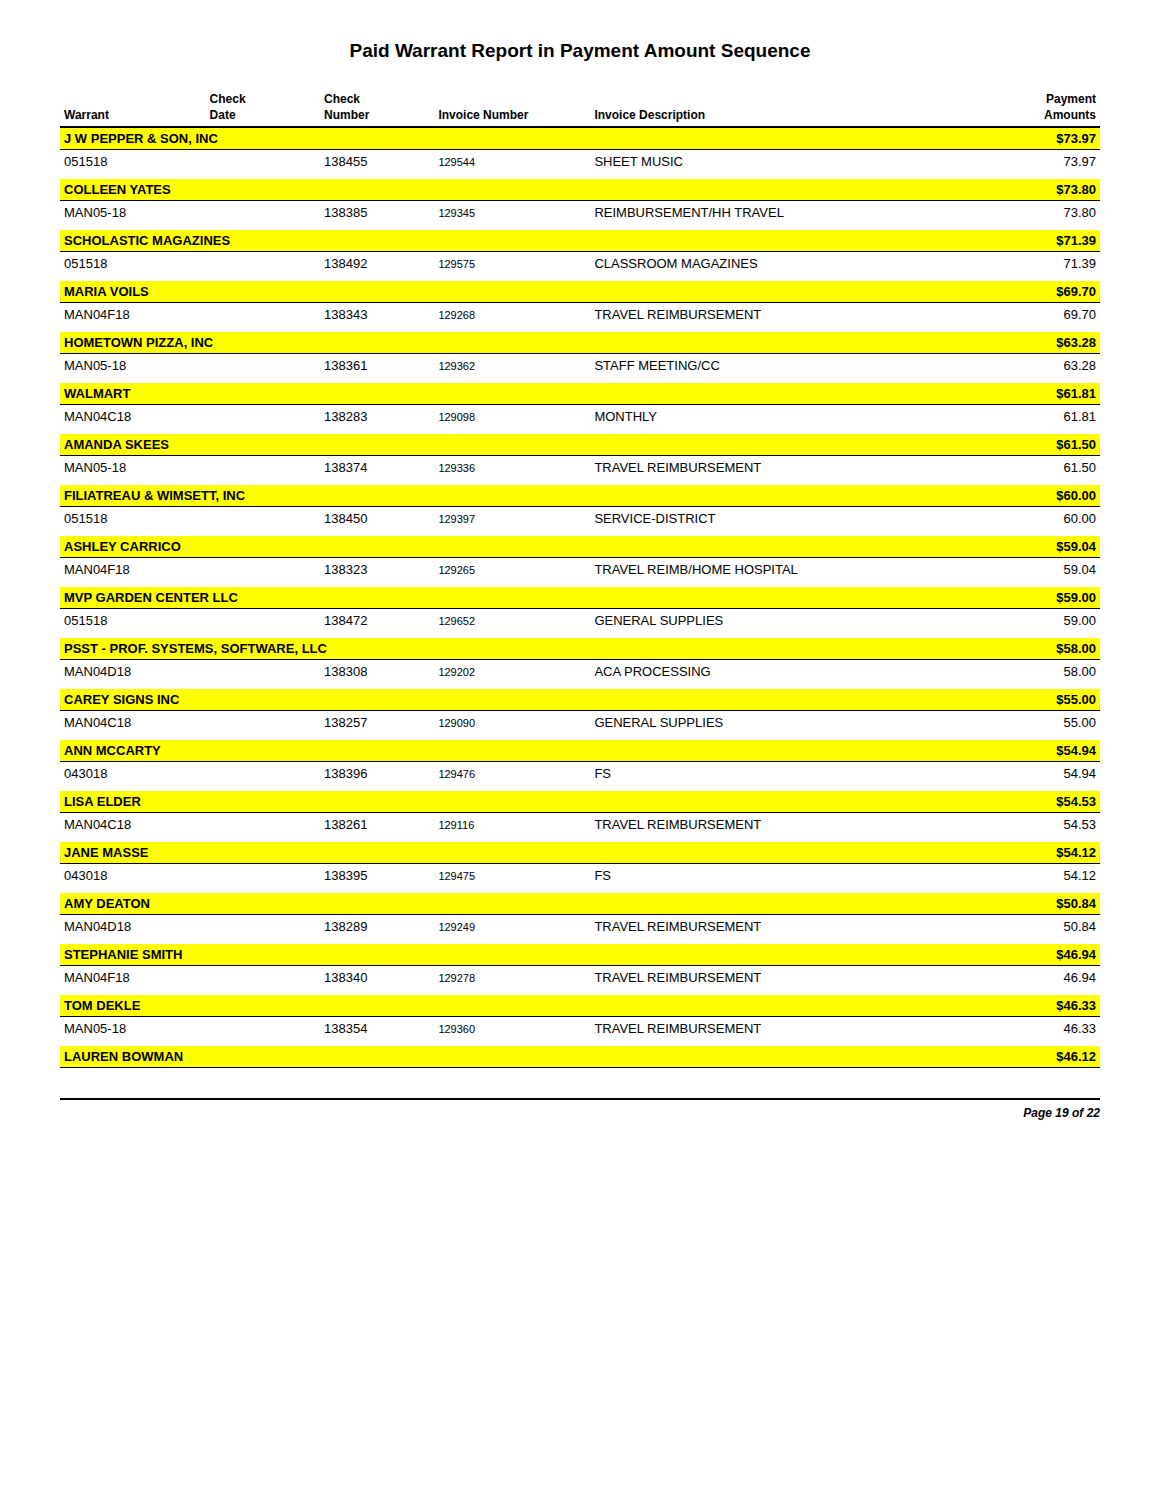Paid Warrant Report in Payment Amount Sequence
| | Check | Check | | | Payment |
| --- | --- | --- | --- | --- | --- |
| Warrant | Date | Number | Invoice Number | Invoice Description | Amounts |
| J W PEPPER & SON, INC | $73.97 |
| 051518 | | 138455 | 129544 | SHEET MUSIC | 73.97 |
| COLLEEN YATES | $73.80 |
| MAN05-18 | | 138385 | 129345 | REIMBURSEMENT/HH TRAVEL | 73.80 |
| SCHOLASTIC MAGAZINES | $71.39 |
| 051518 | | 138492 | 129575 | CLASSROOM MAGAZINES | 71.39 |
| MARIA VOILS | $69.70 |
| MAN04F18 | | 138343 | 129268 | TRAVEL REIMBURSEMENT | 69.70 |
| HOMETOWN PIZZA, INC | $63.28 |
| MAN05-18 | | 138361 | 129362 | STAFF MEETING/CC | 63.28 |
| WALMART | $61.81 |
| MAN04C18 | | 138283 | 129098 | MONTHLY | 61.81 |
| AMANDA SKEES | $61.50 |
| MAN05-18 | | 138374 | 129336 | TRAVEL REIMBURSEMENT | 61.50 |
| FILIATREAU & WIMSETT, INC | $60.00 |
| 051518 | | 138450 | 129397 | SERVICE-DISTRICT | 60.00 |
| ASHLEY CARRICO | $59.04 |
| MAN04F18 | | 138323 | 129265 | TRAVEL REIMB/HOME HOSPITAL | 59.04 |
| MVP GARDEN CENTER LLC | $59.00 |
| 051518 | | 138472 | 129652 | GENERAL SUPPLIES | 59.00 |
| PSST - PROF. SYSTEMS, SOFTWARE, LLC | $58.00 |
| MAN04D18 | | 138308 | 129202 | ACA PROCESSING | 58.00 |
| CAREY SIGNS INC | $55.00 |
| MAN04C18 | | 138257 | 129090 | GENERAL SUPPLIES | 55.00 |
| ANN MCCARTY | $54.94 |
| 043018 | | 138396 | 129476 | FS | 54.94 |
| LISA ELDER | $54.53 |
| MAN04C18 | | 138261 | 129116 | TRAVEL REIMBURSEMENT | 54.53 |
| JANE MASSE | $54.12 |
| 043018 | | 138395 | 129475 | FS | 54.12 |
| AMY DEATON | $50.84 |
| MAN04D18 | | 138289 | 129249 | TRAVEL REIMBURSEMENT | 50.84 |
| STEPHANIE SMITH | $46.94 |
| MAN04F18 | | 138340 | 129278 | TRAVEL REIMBURSEMENT | 46.94 |
| TOM DEKLE | $46.33 |
| MAN05-18 | | 138354 | 129360 | TRAVEL REIMBURSEMENT | 46.33 |
| LAUREN BOWMAN | $46.12 |
Page 19 of 22